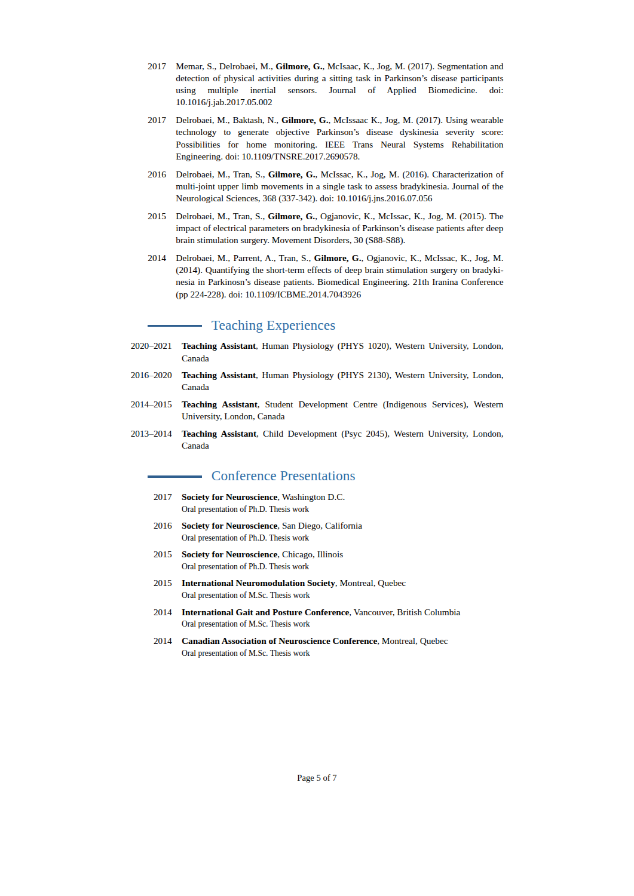| 2017 | Memar, S., Delrobaei, M., Gilmore, G. , McIsaac, K., Jog, M. (2017). Segmentation and detection of physical activities during a sitting task in Parkinson’s disease participants using multiple inertial sensors. Journal of Applied Biomedicine. doi: 10.1016/j.jab.2017.05.002 |
| 2017 | Delrobaei, M., Baktash, N., Gilmore, G. , McIssaac K., Jog, M. (2017). Using wearable technology to generate objective Parkinson’s disease dyskinesia severity score: Possibilities for home monitoring. IEEE Trans Neural Systems Rehabilitation Engineering. doi: 10.1109/TNSRE.2017.2690578. |
| 2016 | Delrobaei, M., Tran, S., Gilmore, G. , McIssac, K., Jog, M. (2016). Characterization of multi-joint upper limb movements in a single task to assess bradykinesia. Journal of the Neurological Sciences, 368 (337-342). doi: 10.1016/j.jns.2016.07.056 |
| 2015 | Delrobaei, M., Tran, S., Gilmore, G. , Ogjanovic, K., McIssac, K., Jog, M. (2015). The impact of electrical parameters on bradykinesia of Parkinson’s disease patients after deep brain stimulation surgery. Movement Disorders, 30 (S88-S88). |
| 2014 | Delrobaei, M., Parrent, A., Tran, S., Gilmore, G. , Ogjanovic, K., McIssac, K., Jog, M. (2014). Quantifying the short-term effects of deep brain stimulation surgery on bradykinesia in Parkinosn’s disease patients. Biomedical Engineering. 21th Iranina Conference (pp 224-228). doi: 10.1109/ICBME.2014.7043926 |
Teaching Experiences
| 2020–2021 | Teaching Assistant , Human Physiology (PHYS 1020), Western University, London, Canada |
| 2016–2020 | Teaching Assistant , Human Physiology (PHYS 2130), Western University, London, Canada |
| 2014–2015 | Teaching Assistant , Student Development Centre (Indigenous Services), Western University, London, Canada |
| 2013–2014 | Teaching Assistant , Child Development (Psyc 2045), Western University, London, Canada |
Conference Presentations
| 2017 | Society for Neuroscience , Washington D.C. Oral presentation of Ph.D. Thesis work |
| 2016 | Society for Neuroscience , San Diego, California Oral presentation of Ph.D. Thesis work |
| 2015 | Society for Neuroscience , Chicago, Illinois Oral presentation of Ph.D. Thesis work |
| 2015 | International Neuromodulation Society , Montreal, Quebec Oral presentation of M.Sc. Thesis work |
| 2014 | International Gait and Posture Conference , Vancouver, British Columbia Oral presentation of M.Sc. Thesis work |
| 2014 | Canadian Association of Neuroscience Conference , Montreal, Quebec Oral presentation of M.Sc. Thesis work |
Page 5 of 7